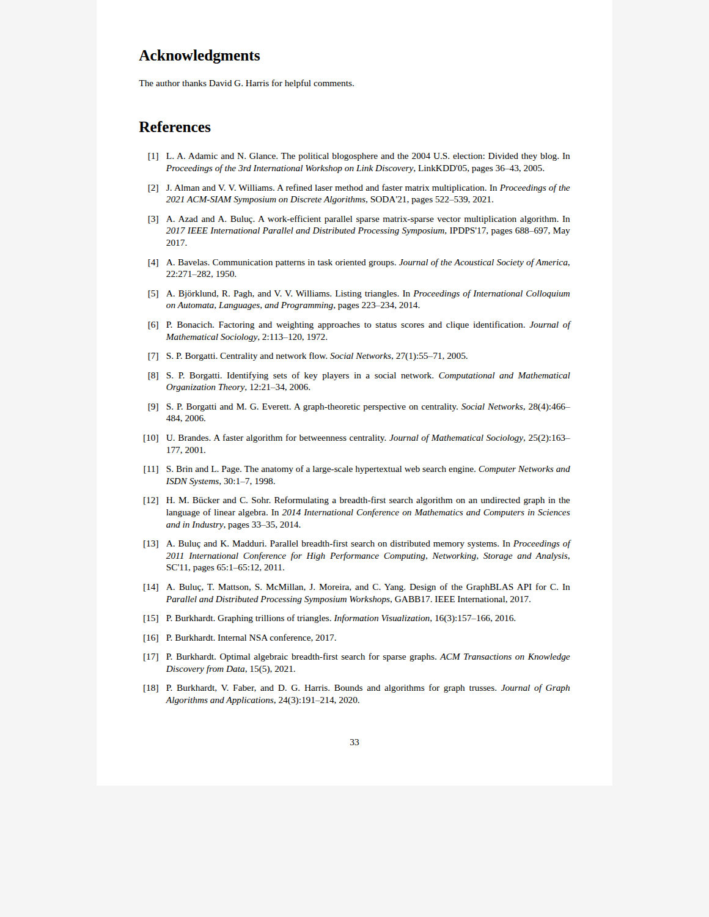Acknowledgments
The author thanks David G. Harris for helpful comments.
References
L. A. Adamic and N. Glance. The political blogosphere and the 2004 U.S. election: Divided they blog. In Proceedings of the 3rd International Workshop on Link Discovery, LinkKDD'05, pages 36–43, 2005.
J. Alman and V. V. Williams. A refined laser method and faster matrix multiplication. In Proceedings of the 2021 ACM-SIAM Symposium on Discrete Algorithms, SODA'21, pages 522–539, 2021.
A. Azad and A. Buluç. A work-efficient parallel sparse matrix-sparse vector multiplication algorithm. In 2017 IEEE International Parallel and Distributed Processing Symposium, IPDPS'17, pages 688–697, May 2017.
A. Bavelas. Communication patterns in task oriented groups. Journal of the Acoustical Society of America, 22:271–282, 1950.
A. Björklund, R. Pagh, and V. V. Williams. Listing triangles. In Proceedings of International Colloquium on Automata, Languages, and Programming, pages 223–234, 2014.
P. Bonacich. Factoring and weighting approaches to status scores and clique identification. Journal of Mathematical Sociology, 2:113–120, 1972.
S. P. Borgatti. Centrality and network flow. Social Networks, 27(1):55–71, 2005.
S. P. Borgatti. Identifying sets of key players in a social network. Computational and Mathematical Organization Theory, 12:21–34, 2006.
S. P. Borgatti and M. G. Everett. A graph-theoretic perspective on centrality. Social Networks, 28(4):466–484, 2006.
U. Brandes. A faster algorithm for betweenness centrality. Journal of Mathematical Sociology, 25(2):163–177, 2001.
S. Brin and L. Page. The anatomy of a large-scale hypertextual web search engine. Computer Networks and ISDN Systems, 30:1–7, 1998.
H. M. Bücker and C. Sohr. Reformulating a breadth-first search algorithm on an undirected graph in the language of linear algebra. In 2014 International Conference on Mathematics and Computers in Sciences and in Industry, pages 33–35, 2014.
A. Buluç and K. Madduri. Parallel breadth-first search on distributed memory systems. In Proceedings of 2011 International Conference for High Performance Computing, Networking, Storage and Analysis, SC'11, pages 65:1–65:12, 2011.
A. Buluç, T. Mattson, S. McMillan, J. Moreira, and C. Yang. Design of the GraphBLAS API for C. In Parallel and Distributed Processing Symposium Workshops, GABB17. IEEE International, 2017.
P. Burkhardt. Graphing trillions of triangles. Information Visualization, 16(3):157–166, 2016.
P. Burkhardt. Internal NSA conference, 2017.
P. Burkhardt. Optimal algebraic breadth-first search for sparse graphs. ACM Transactions on Knowledge Discovery from Data, 15(5), 2021.
P. Burkhardt, V. Faber, and D. G. Harris. Bounds and algorithms for graph trusses. Journal of Graph Algorithms and Applications, 24(3):191–214, 2020.
33